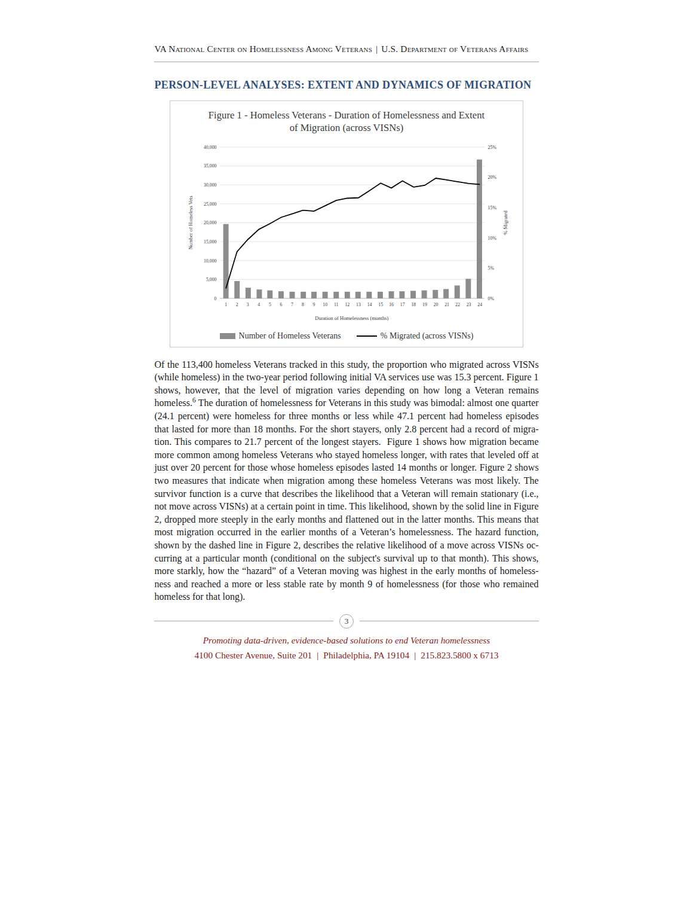VA National Center on Homelessness Among Veterans|U.S. Department of Veterans Affairs
Person-Level Analyses: Extent and Dynamics of Migration
Figure 1 - Homeless Veterans - Duration of Homelessness and Extent
of Migration (across VISNs)
40,000 35,000 30,000 25,000 20,000 15,000 10,000 5,000 0 25% 20% 15% 10% 5% 0% Number of Homeless Vets % Migrated Duration of Homelessness (months) 1 2 3 4 5 6 7 8 9 10 11 12 13 14 15 16 17 18 19 20 21 22 23 24
Number of Homeless Veterans % Migrated (across VISNs)
Of the 113,400 homeless Veterans tracked in this study, the proportion who migrated across VISNs (while homeless) in the two-year period following initial VA services use was 15.3 percent. Figure 1 shows, however, that the level of migration varies depending on how long a Veteran remains homeless.6 The duration of homelessness for Veterans in this study was bimodal: almost one quarter (24.1 percent) were homeless for three months or less while 47.1 percent had homeless episodes that lasted for more than 18 months. For the short stayers, only 2.8 percent had a record of migration. This compares to 21.7 percent of the longest stayers. Figure 1 shows how migration became more common among homeless Veterans who stayed homeless longer, with rates that leveled off at just over 20 percent for those whose homeless episodes lasted 14 months or longer. Figure 2 shows two measures that indicate when migration among these homeless Veterans was most likely. The survivor function is a curve that describes the likelihood that a Veteran will remain stationary (i.e., not move across VISNs) at a certain point in time. This likelihood, shown by the solid line in Figure 2, dropped more steeply in the early months and flattened out in the latter months. This means that most migration occurred in the earlier months of a Veteran’s homelessness. The hazard function, shown by the dashed line in Figure 2, describes the relative likelihood of a move across VISNs occurring at a particular month (conditional on the subject's survival up to that month). This shows, more starkly, how the “hazard” of a Veteran moving was highest in the early months of homelessness and reached a more or less stable rate by month 9 of homelessness (for those who remained homeless for that long).
3
Promoting data-driven, evidence-based solutions to end Veteran homelessness
4100 Chester Avenue, Suite 201|Philadelphia, PA 19104|215.823.5800 x 6713